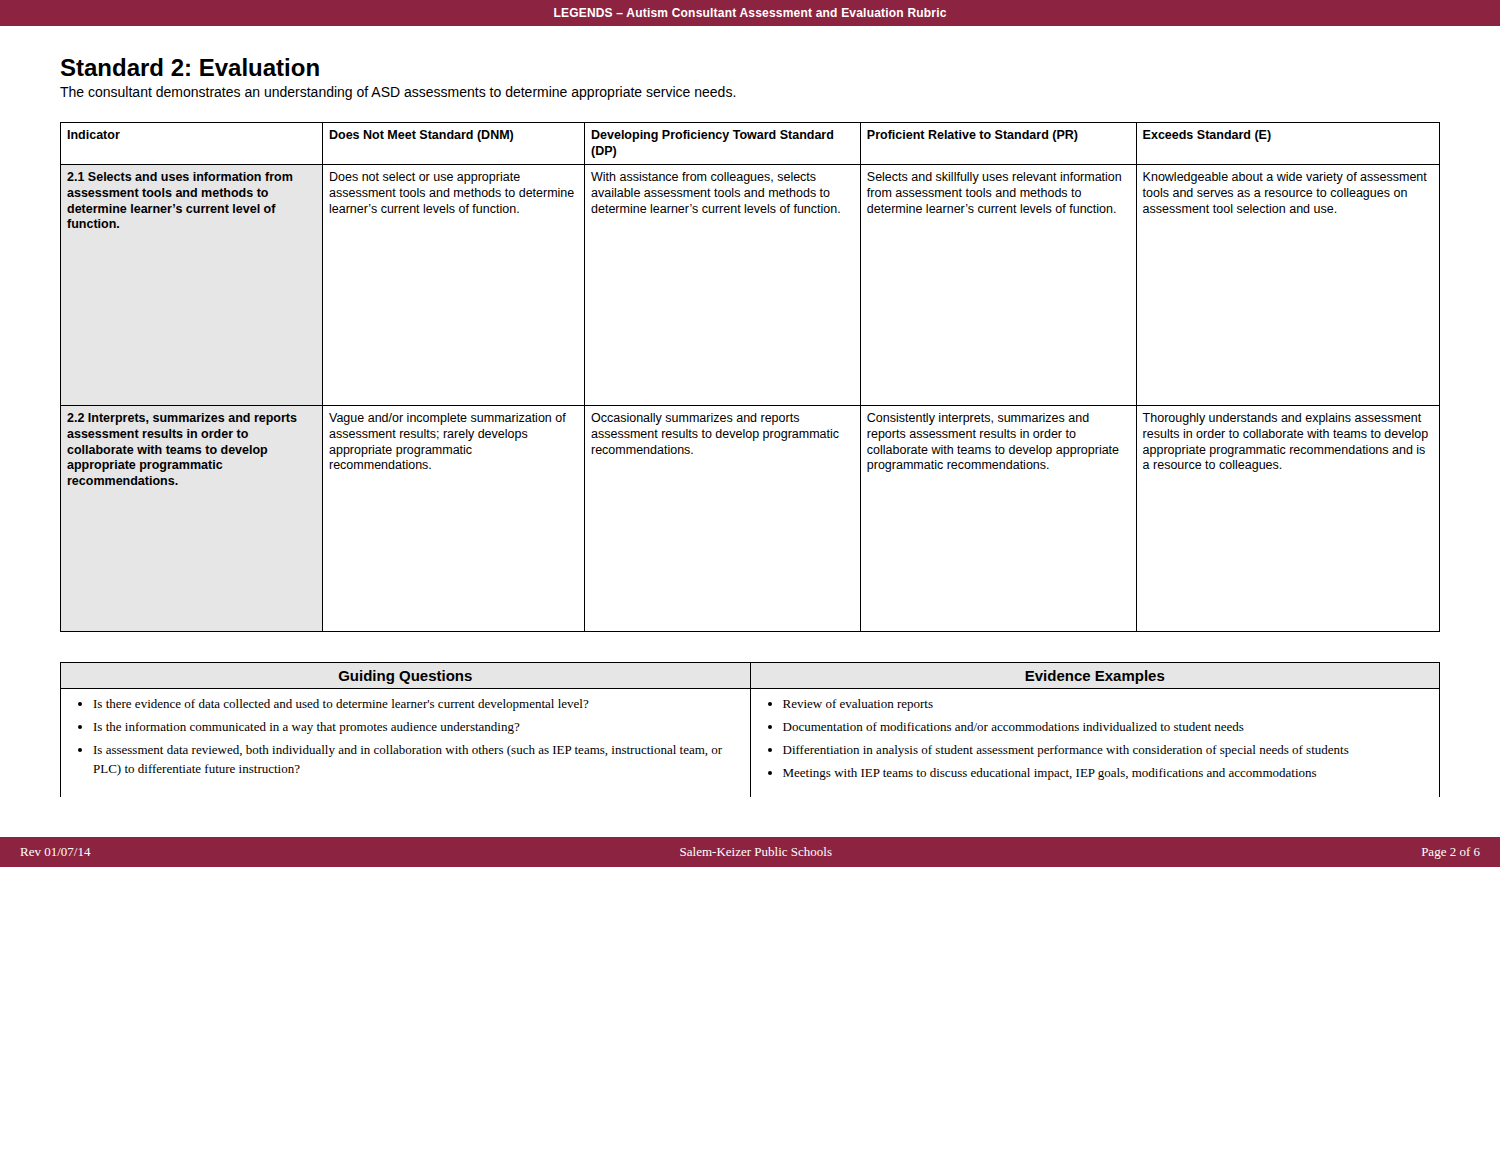LEGENDS – Autism Consultant Assessment and Evaluation Rubric
Standard 2: Evaluation
The consultant demonstrates an understanding of ASD assessments to determine appropriate service needs.
| Indicator | Does Not Meet Standard (DNM) | Developing Proficiency Toward Standard (DP) | Proficient Relative to Standard (PR) | Exceeds Standard (E) |
| --- | --- | --- | --- | --- |
| 2.1 Selects and uses information from assessment tools and methods to determine learner’s current level of function. | Does not select or use appropriate assessment tools and methods to determine learner’s current levels of function. | With assistance from colleagues, selects available assessment tools and methods to determine learner’s current levels of function. | Selects and skillfully uses relevant information from assessment tools and methods to determine learner’s current levels of function. | Knowledgeable about a wide variety of assessment tools and serves as a resource to colleagues on assessment tool selection and use. |
| 2.2 Interprets, summarizes and reports assessment results in order to collaborate with teams to develop appropriate programmatic recommendations. | Vague and/or incomplete summarization of assessment results; rarely develops appropriate programmatic recommendations. | Occasionally summarizes and reports assessment results to develop programmatic recommendations. | Consistently interprets, summarizes and reports assessment results in order to collaborate with teams to develop appropriate programmatic recommendations. | Thoroughly understands and explains assessment results in order to collaborate with teams to develop appropriate programmatic recommendations and is a resource to colleagues. |
| Guiding Questions | Evidence Examples |
| --- | --- |
| Is there evidence of data collected and used to determine learner's current developmental level? Is the information communicated in a way that promotes audience understanding? Is assessment data reviewed, both individually and in collaboration with others (such as IEP teams, instructional team, or PLC) to differentiate future instruction? | Review of evaluation reports Documentation of modifications and/or accommodations individualized to student needs Differentiation in analysis of student assessment performance with consideration of special needs of students Meetings with IEP teams to discuss educational impact, IEP goals, modifications and accommodations |
Rev 01/07/14
Salem-Keizer Public Schools
Page 2 of 6